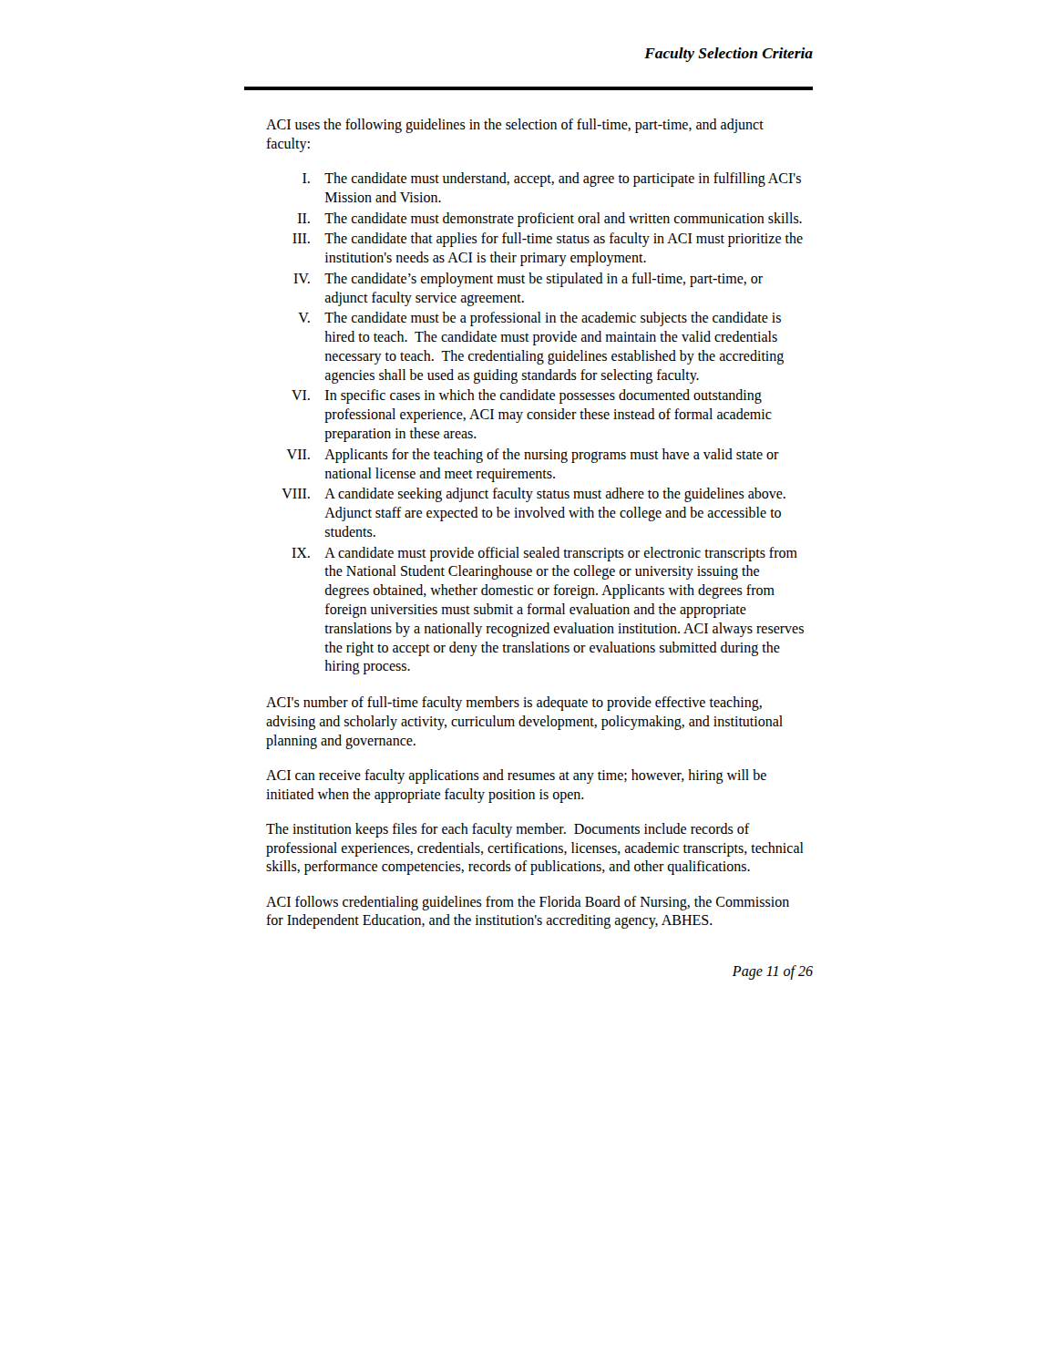Faculty Selection Criteria
ACI uses the following guidelines in the selection of full-time, part-time, and adjunct faculty:
The candidate must understand, accept, and agree to participate in fulfilling ACI's Mission and Vision.
The candidate must demonstrate proficient oral and written communication skills.
The candidate that applies for full-time status as faculty in ACI must prioritize the institution's needs as ACI is their primary employment.
The candidate’s employment must be stipulated in a full-time, part-time, or adjunct faculty service agreement.
The candidate must be a professional in the academic subjects the candidate is hired to teach. The candidate must provide and maintain the valid credentials necessary to teach. The credentialing guidelines established by the accrediting agencies shall be used as guiding standards for selecting faculty.
In specific cases in which the candidate possesses documented outstanding professional experience, ACI may consider these instead of formal academic preparation in these areas.
Applicants for the teaching of the nursing programs must have a valid state or national license and meet requirements.
A candidate seeking adjunct faculty status must adhere to the guidelines above. Adjunct staff are expected to be involved with the college and be accessible to students.
A candidate must provide official sealed transcripts or electronic transcripts from the National Student Clearinghouse or the college or university issuing the degrees obtained, whether domestic or foreign. Applicants with degrees from foreign universities must submit a formal evaluation and the appropriate translations by a nationally recognized evaluation institution. ACI always reserves the right to accept or deny the translations or evaluations submitted during the hiring process.
ACI's number of full-time faculty members is adequate to provide effective teaching, advising and scholarly activity, curriculum development, policymaking, and institutional planning and governance.
ACI can receive faculty applications and resumes at any time; however, hiring will be initiated when the appropriate faculty position is open.
The institution keeps files for each faculty member. Documents include records of professional experiences, credentials, certifications, licenses, academic transcripts, technical skills, performance competencies, records of publications, and other qualifications.
ACI follows credentialing guidelines from the Florida Board of Nursing, the Commission for Independent Education, and the institution's accrediting agency, ABHES.
Page 11 of 26